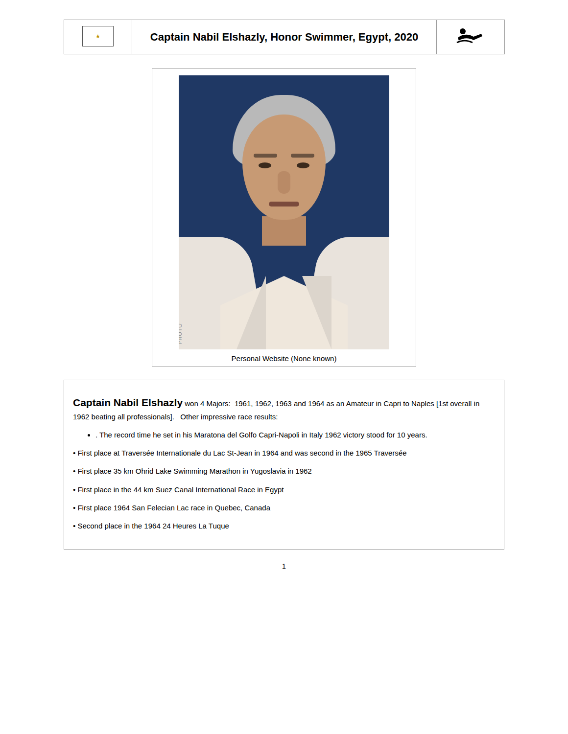★
Captain Nabil Elshazly, Honor Swimmer, Egypt, 2020
PHOTO
Personal Website (None known)
Captain Nabil Elshazly won 4 Majors: 1961, 1962, 1963 and 1964 as an Amateur in Capri to Naples [1st overall in 1962 beating all professionals]. Other impressive race results:
. The record time he set in his Maratona del Golfo Capri-Napoli in Italy 1962 victory stood for 10 years.
• First place at Traversée Internationale du Lac St-Jean in 1964 and was second in the 1965 Traversée
• First place 35 km Ohrid Lake Swimming Marathon in Yugoslavia in 1962
• First place in the 44 km Suez Canal International Race in Egypt
• First place 1964 San Felecian Lac race in Quebec, Canada
• Second place in the 1964 24 Heures La Tuque
1